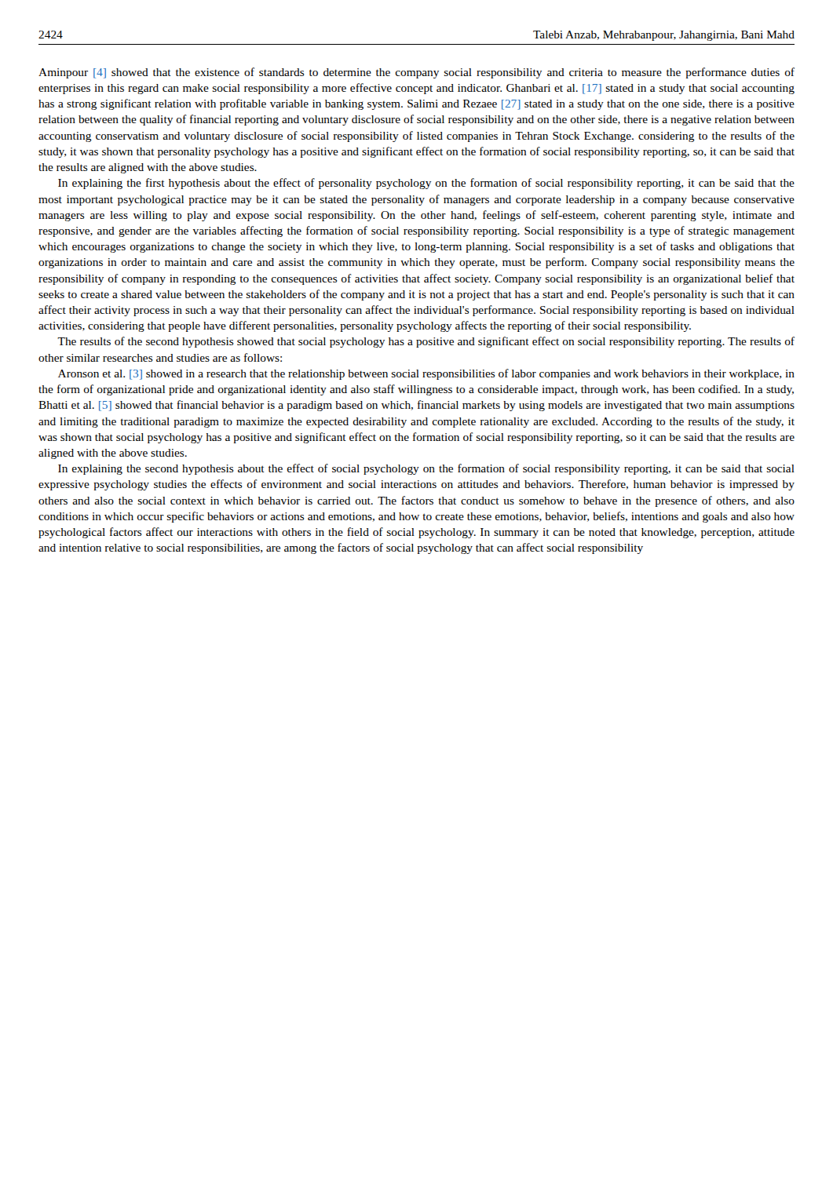2424 Talebi Anzab, Mehrabanpour, Jahangirnia, Bani Mahd
Aminpour [4] showed that the existence of standards to determine the company social responsibility and criteria to measure the performance duties of enterprises in this regard can make social responsibility a more effective concept and indicator. Ghanbari et al. [17] stated in a study that social accounting has a strong significant relation with profitable variable in banking system. Salimi and Rezaee [27] stated in a study that on the one side, there is a positive relation between the quality of financial reporting and voluntary disclosure of social responsibility and on the other side, there is a negative relation between accounting conservatism and voluntary disclosure of social responsibility of listed companies in Tehran Stock Exchange. considering to the results of the study, it was shown that personality psychology has a positive and significant effect on the formation of social responsibility reporting, so, it can be said that the results are aligned with the above studies.
In explaining the first hypothesis about the effect of personality psychology on the formation of social responsibility reporting, it can be said that the most important psychological practice may be it can be stated the personality of managers and corporate leadership in a company because conservative managers are less willing to play and expose social responsibility. On the other hand, feelings of self-esteem, coherent parenting style, intimate and responsive, and gender are the variables affecting the formation of social responsibility reporting. Social responsibility is a type of strategic management which encourages organizations to change the society in which they live, to long-term planning. Social responsibility is a set of tasks and obligations that organizations in order to maintain and care and assist the community in which they operate, must be perform. Company social responsibility means the responsibility of company in responding to the consequences of activities that affect society. Company social responsibility is an organizational belief that seeks to create a shared value between the stakeholders of the company and it is not a project that has a start and end. People's personality is such that it can affect their activity process in such a way that their personality can affect the individual's performance. Social responsibility reporting is based on individual activities, considering that people have different personalities, personality psychology affects the reporting of their social responsibility.
The results of the second hypothesis showed that social psychology has a positive and significant effect on social responsibility reporting. The results of other similar researches and studies are as follows:
Aronson et al. [3] showed in a research that the relationship between social responsibilities of labor companies and work behaviors in their workplace, in the form of organizational pride and organizational identity and also staff willingness to a considerable impact, through work, has been codified. In a study, Bhatti et al. [5] showed that financial behavior is a paradigm based on which, financial markets by using models are investigated that two main assumptions and limiting the traditional paradigm to maximize the expected desirability and complete rationality are excluded. According to the results of the study, it was shown that social psychology has a positive and significant effect on the formation of social responsibility reporting, so it can be said that the results are aligned with the above studies.
In explaining the second hypothesis about the effect of social psychology on the formation of social responsibility reporting, it can be said that social expressive psychology studies the effects of environment and social interactions on attitudes and behaviors. Therefore, human behavior is impressed by others and also the social context in which behavior is carried out. The factors that conduct us somehow to behave in the presence of others, and also conditions in which occur specific behaviors or actions and emotions, and how to create these emotions, behavior, beliefs, intentions and goals and also how psychological factors affect our interactions with others in the field of social psychology. In summary it can be noted that knowledge, perception, attitude and intention relative to social responsibilities, are among the factors of social psychology that can affect social responsibility